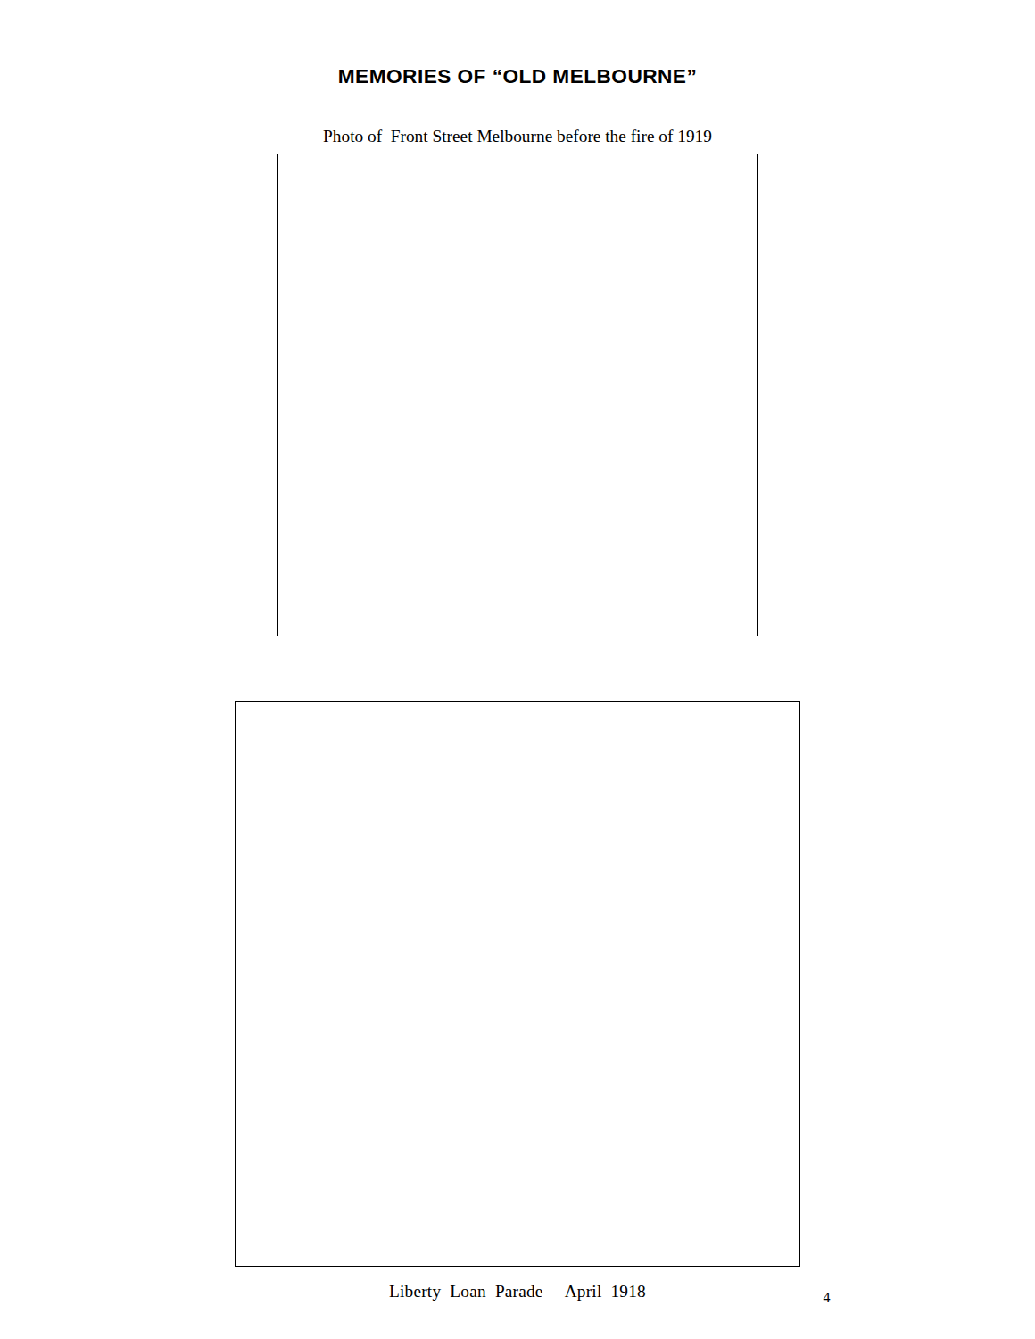MEMORIES OF “OLD MELBOURNE”
Photo of Front Street Melbourne before the fire of 1919
Liberty Loan Parade April 1918
4